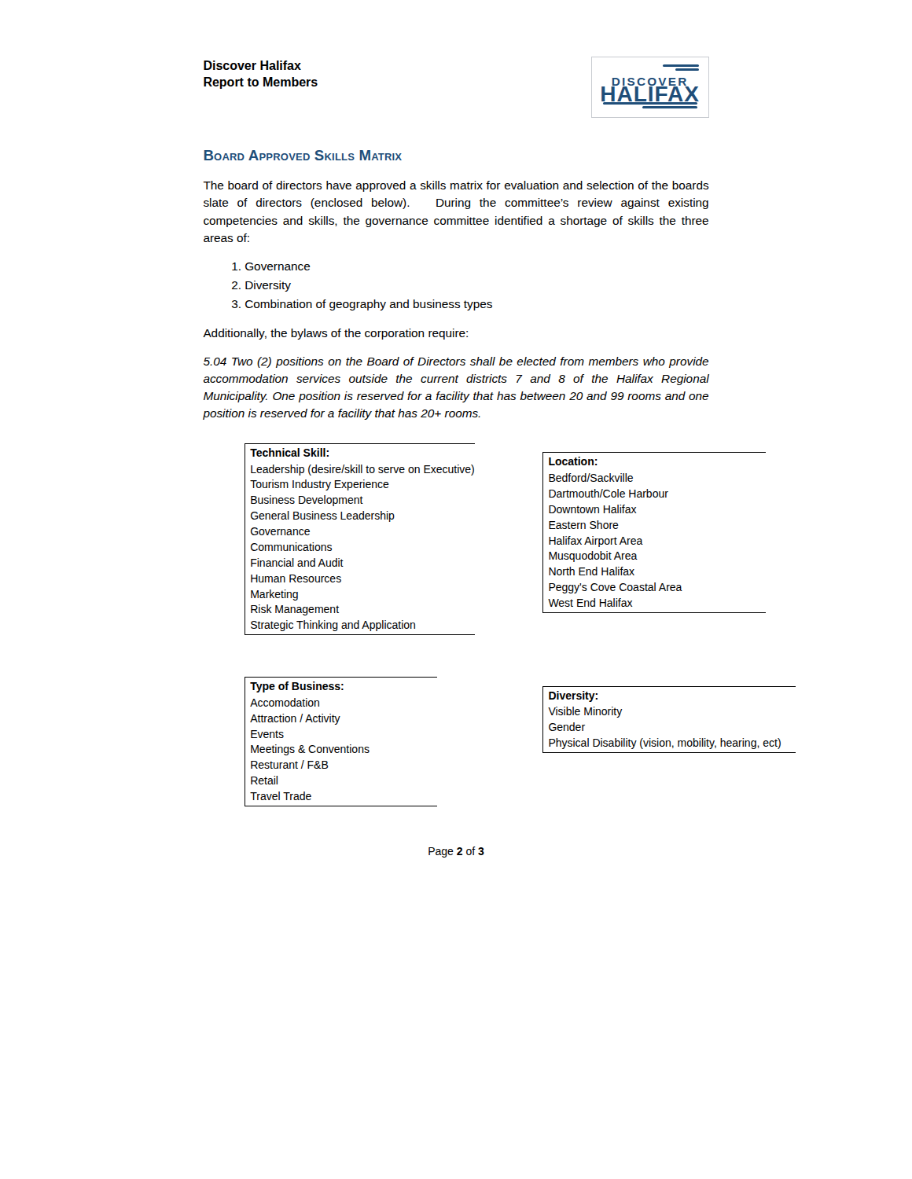Discover Halifax
Report to Members
DISCOVER
HALIFAX
Board Approved Skills Matrix
The board of directors have approved a skills matrix for evaluation and selection of the boards slate of directors (enclosed below). During the committee’s review against existing competencies and skills, the governance committee identified a shortage of skills the three areas of:
Governance
Diversity
Combination of geography and business types
Additionally, the bylaws of the corporation require:
5.04 Two (2) positions on the Board of Directors shall be elected from members who provide accommodation services outside the current districts 7 and 8 of the Halifax Regional Municipality. One position is reserved for a facility that has between 20 and 99 rooms and one position is reserved for a facility that has 20+ rooms.
Technical Skill:
Leadership (desire/skill to serve on Executive)
Tourism Industry Experience
Business Development
General Business Leadership
Governance
Communications
Financial and Audit
Human Resources
Marketing
Risk Management
Strategic Thinking and Application
Location:
Bedford/Sackville
Dartmouth/Cole Harbour
Downtown Halifax
Eastern Shore
Halifax Airport Area
Musquodobit Area
North End Halifax
Peggy's Cove Coastal Area
West End Halifax
Type of Business:
Accomodation
Attraction / Activity
Events
Meetings & Conventions
Resturant / F&B
Retail
Travel Trade
Diversity:
Visible Minority
Gender
Physical Disability (vision, mobility, hearing, ect)
Page 2 of 3